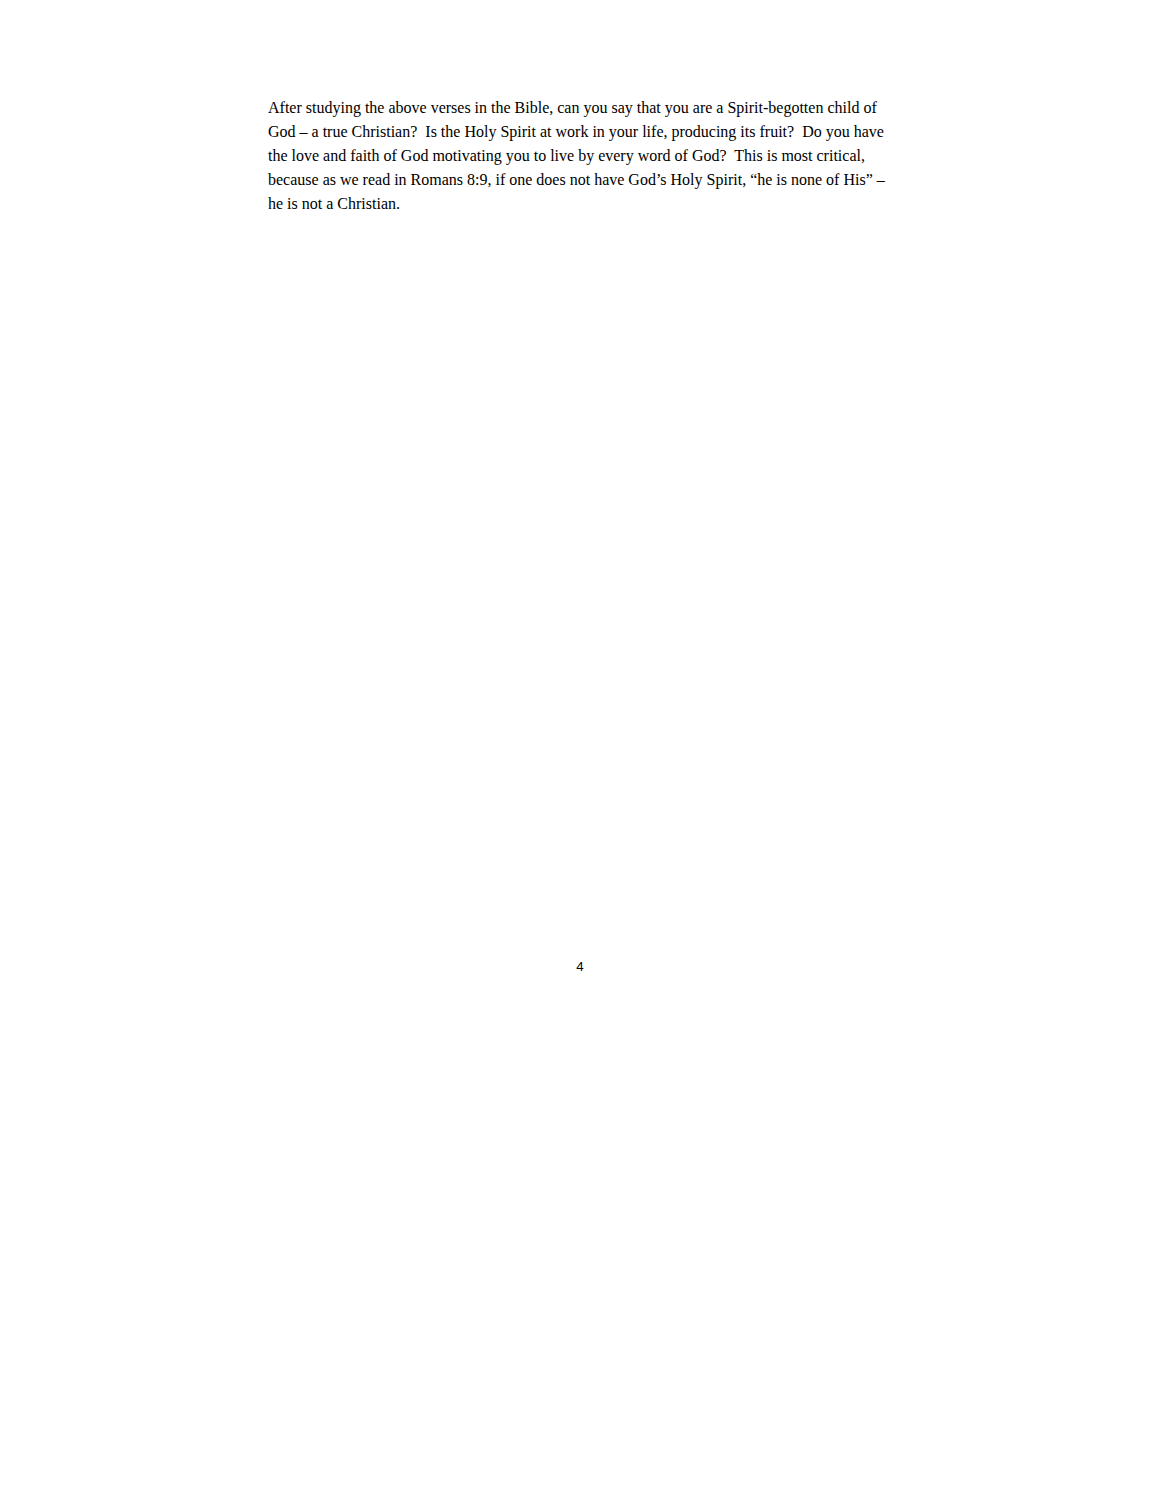After studying the above verses in the Bible, can you say that you are a Spirit-begotten child of God – a true Christian? Is the Holy Spirit at work in your life, producing its fruit? Do you have the love and faith of God motivating you to live by every word of God? This is most critical, because as we read in Romans 8:9, if one does not have God’s Holy Spirit, “he is none of His” – he is not a Christian.
4